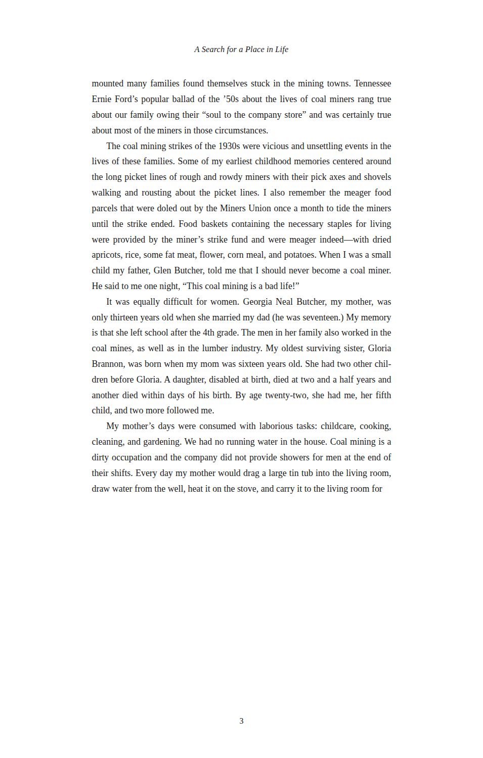A Search for a Place in Life
mounted many families found themselves stuck in the mining towns. Tennessee Ernie Ford’s popular ballad of the ’50s about the lives of coal miners rang true about our family owing their “soul to the company store” and was certainly true about most of the miners in those circumstances.
The coal mining strikes of the 1930s were vicious and unsettling events in the lives of these families. Some of my earliest childhood memories centered around the long picket lines of rough and rowdy miners with their pick axes and shovels walking and rousting about the picket lines. I also remember the meager food parcels that were doled out by the Miners Union once a month to tide the miners until the strike ended. Food baskets containing the necessary staples for living were provided by the miner’s strike fund and were meager indeed—with dried apricots, rice, some fat meat, flower, corn meal, and potatoes. When I was a small child my father, Glen Butcher, told me that I should never become a coal miner. He said to me one night, “This coal mining is a bad life!”
It was equally difficult for women. Georgia Neal Butcher, my mother, was only thirteen years old when she married my dad (he was seventeen.) My memory is that she left school after the 4th grade. The men in her family also worked in the coal mines, as well as in the lumber industry. My oldest surviving sister, Gloria Brannon, was born when my mom was sixteen years old. She had two other children before Gloria. A daughter, disabled at birth, died at two and a half years and another died within days of his birth. By age twenty-two, she had me, her fifth child, and two more followed me.
My mother’s days were consumed with laborious tasks: childcare, cooking, cleaning, and gardening. We had no running water in the house. Coal mining is a dirty occupation and the company did not provide showers for men at the end of their shifts. Every day my mother would drag a large tin tub into the living room, draw water from the well, heat it on the stove, and carry it to the living room for
3